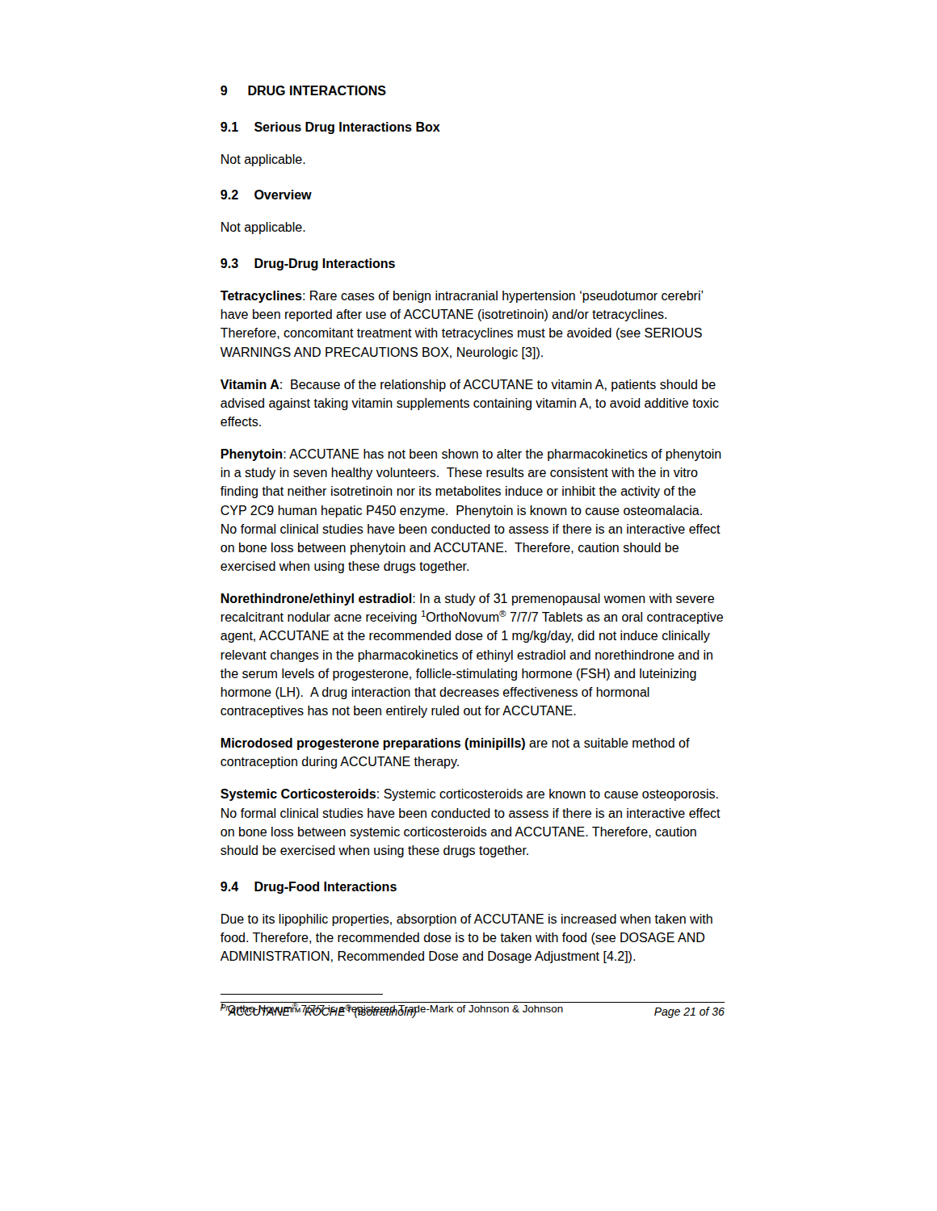9 DRUG INTERACTIONS
9.1 Serious Drug Interactions Box
Not applicable.
9.2 Overview
Not applicable.
9.3 Drug-Drug Interactions
Tetracyclines: Rare cases of benign intracranial hypertension ‘pseudotumor cerebri’ have been reported after use of ACCUTANE (isotretinoin) and/or tetracyclines. Therefore, concomitant treatment with tetracyclines must be avoided (see SERIOUS WARNINGS AND PRECAUTIONS BOX, Neurologic [3]).
Vitamin A: Because of the relationship of ACCUTANE to vitamin A, patients should be advised against taking vitamin supplements containing vitamin A, to avoid additive toxic effects.
Phenytoin: ACCUTANE has not been shown to alter the pharmacokinetics of phenytoin in a study in seven healthy volunteers. These results are consistent with the in vitro finding that neither isotretinoin nor its metabolites induce or inhibit the activity of the CYP 2C9 human hepatic P450 enzyme. Phenytoin is known to cause osteomalacia. No formal clinical studies have been conducted to assess if there is an interactive effect on bone loss between phenytoin and ACCUTANE. Therefore, caution should be exercised when using these drugs together.
Norethindrone/ethinyl estradiol: In a study of 31 premenopausal women with severe recalcitrant nodular acne receiving 1OrthoNovum® 7/7/7 Tablets as an oral contraceptive agent, ACCUTANE at the recommended dose of 1 mg/kg/day, did not induce clinically relevant changes in the pharmacokinetics of ethinyl estradiol and norethindrone and in the serum levels of progesterone, follicle-stimulating hormone (FSH) and luteinizing hormone (LH). A drug interaction that decreases effectiveness of hormonal contraceptives has not been entirely ruled out for ACCUTANE.
Microdosed progesterone preparations (minipills) are not a suitable method of contraception during ACCUTANE therapy.
Systemic Corticosteroids: Systemic corticosteroids are known to cause osteoporosis. No formal clinical studies have been conducted to assess if there is an interactive effect on bone loss between systemic corticosteroids and ACCUTANE. Therefore, caution should be exercised when using these drugs together.
9.4 Drug-Food Interactions
Due to its lipophilic properties, absorption of ACCUTANE is increased when taken with food. Therefore, the recommended dose is to be taken with food (see DOSAGE AND ADMINISTRATION, Recommended Dose and Dosage Adjustment [4.2]).
1 Ortho-Novum® 7/7/7 is a registered Trade-Mark of Johnson & Johnson
PrACCUTANE™ ROCHE® (isotretinoin) Page 21 of 36